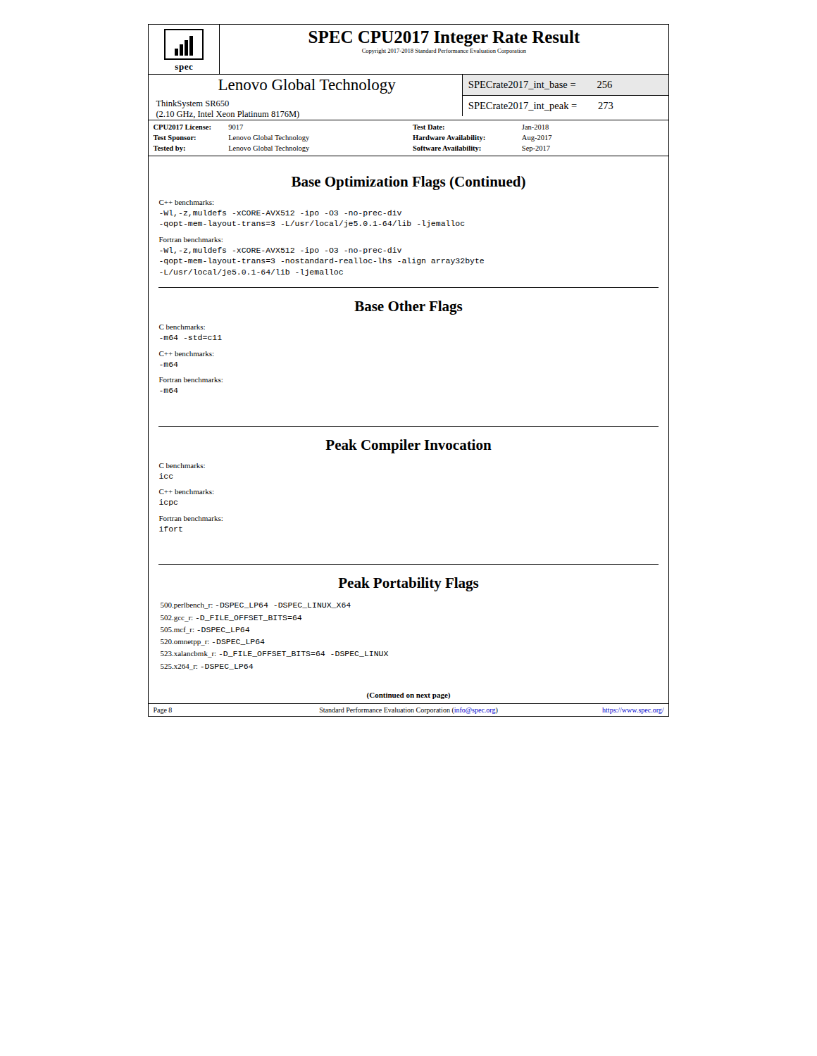spec
SPEC CPU2017 Integer Rate Result
Copyright 2017-2018 Standard Performance Evaluation Corporation
Lenovo Global Technology
ThinkSystem SR650
(2.10 GHz, Intel Xeon Platinum 8176M)
SPECrate2017_int_base = 256
SPECrate2017_int_peak = 273
CPU2017 License: 9017
Test Sponsor: Lenovo Global Technology
Tested by: Lenovo Global Technology
Test Date: Jan-2018
Hardware Availability: Aug-2017
Software Availability: Sep-2017
Base Optimization Flags (Continued)
C++ benchmarks:
-Wl,-z,muldefs -xCORE-AVX512 -ipo -O3 -no-prec-div
-qopt-mem-layout-trans=3 -L/usr/local/je5.0.1-64/lib -ljemalloc
Fortran benchmarks:
-Wl,-z,muldefs -xCORE-AVX512 -ipo -O3 -no-prec-div
-qopt-mem-layout-trans=3 -nostandard-realloc-lhs -align array32byte
-L/usr/local/je5.0.1-64/lib -ljemalloc
Base Other Flags
C benchmarks:
-m64 -std=c11
C++ benchmarks:
-m64
Fortran benchmarks:
-m64
Peak Compiler Invocation
C benchmarks:
icc
C++ benchmarks:
icpc
Fortran benchmarks:
ifort
Peak Portability Flags
500.perlbench_r: -DSPEC_LP64 -DSPEC_LINUX_X64
502.gcc_r: -D_FILE_OFFSET_BITS=64
505.mcf_r: -DSPEC_LP64
520.omnetpp_r: -DSPEC_LP64
523.xalancbmk_r: -D_FILE_OFFSET_BITS=64 -DSPEC_LINUX
525.x264_r: -DSPEC_LP64
(Continued on next page)
Page 8
Standard Performance Evaluation Corporation (info@spec.org)
https://www.spec.org/